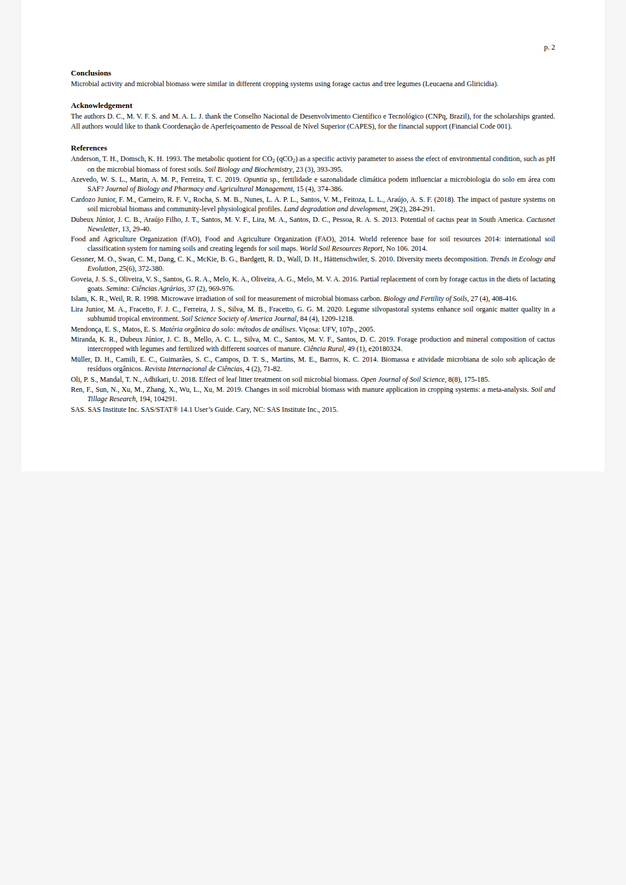p. 2
Conclusions
Microbial activity and microbial biomass were similar in different cropping systems using forage cactus and tree legumes (Leucaena and Gliricidia).
Acknowledgement
The authors D. C., M. V. F. S. and M. A. L. J. thank the Conselho Nacional de Desenvolvimento Científico e Tecnológico (CNPq, Brazil), for the scholarships granted. All authors would like to thank Coordenação de Aperfeiçoamento de Pessoal de Nível Superior (CAPES), for the financial support (Financial Code 001).
References
Anderson, T. H., Domsch, K. H. 1993. The metabolic quotient for CO2 (qCO2) as a specific activiy parameter to assess the efect of environmental condition, such as pH on the microbial biomass of forest soils. Soil Biology and Biochemistry, 23 (3), 393-395.
Azevedo, W. S. L., Marin, A. M. P., Ferreira, T. C. 2019. Opuntia sp., fertilidade e sazonalidade climática podem influenciar a microbiologia do solo em área com SAF? Journal of Biology and Pharmacy and Agricultural Management, 15 (4), 374-386.
Cardozo Junior, F. M., Carneiro, R. F. V., Rocha, S. M. B., Nunes, L. A. P. L., Santos, V. M., Feitoza, L. L., Araújo, A. S. F. (2018). The impact of pasture systems on soil microbial biomass and community-level physiological profiles. Land degradation and development, 29(2), 284-291.
Dubeux Júnior, J. C. B., Araújo Filho, J. T., Santos, M. V. F., Lira, M. A., Santos, D. C., Pessoa, R. A. S. 2013. Potential of cactus pear in South America. Cactusnet Newsletter, 13, 29-40.
Food and Agriculture Organization (FAO), Food and Agriculture Organization (FAO), 2014. World reference base for soil resources 2014: international soil classification system for naming soils and creating legends for soil maps. World Soil Resources Report, No 106. 2014.
Gessner, M. O., Swan, C. M., Dang, C. K., McKie, B. G., Bardgett, R. D., Wall, D. H., Hättenschwiler, S. 2010. Diversity meets decomposition. Trends in Ecology and Evolution, 25(6), 372-380.
Goveia, J. S. S., Oliveira, V. S., Santos, G. R. A., Melo, K. A., Oliveira, A. G., Melo, M. V. A. 2016. Partial replacement of corn by forage cactus in the diets of lactating goats. Semina: Ciências Agrárias, 37 (2), 969-976.
Islam, K. R., Weil, R. R. 1998. Microwave irradiation of soil for measurement of microbial biomass carbon. Biology and Fertility of Soils, 27 (4), 408-416.
Lira Junior, M. A., Fracetto, F. J. C., Ferreira, J. S., Silva, M. B., Fracetto, G. G. M. 2020. Legume silvopastoral systems enhance soil organic matter quality in a subhumid tropical environment. Soil Science Society of America Journal, 84 (4), 1209-1218.
Mendonça, E. S., Matos, E. S. Matéria orgânica do solo: métodos de análises. Viçosa: UFV, 107p., 2005.
Miranda, K. R., Dubeux Júnior, J. C. B., Mello, A. C. L., Silva, M. C., Santos, M. V. F., Santos, D. C. 2019. Forage production and mineral composition of cactus intercropped with legumes and fertilized with different sources of manure. Ciência Rural, 49 (1), e20180324.
Müller, D. H., Camili, E. C., Guimarães, S. C., Campos, D. T. S., Martins, M. E., Barros, K. C. 2014. Biomassa e atividade microbiana de solo sob aplicação de resíduos orgânicos. Revista Internacional de Ciências, 4 (2), 71-82.
Oli, P. S., Mandal, T. N., Adhikari, U. 2018. Effect of leaf litter treatment on soil microbial biomass. Open Journal of Soil Science, 8(8), 175-185.
Ren, F., Sun, N., Xu, M., Zhang, X., Wu, L., Xu, M. 2019. Changes in soil microbial biomass with manure application in cropping systems: a meta-analysis. Soil and Tillage Research, 194, 104291.
SAS. SAS Institute Inc. SAS/STAT® 14.1 User’s Guide. Cary, NC: SAS Institute Inc., 2015.